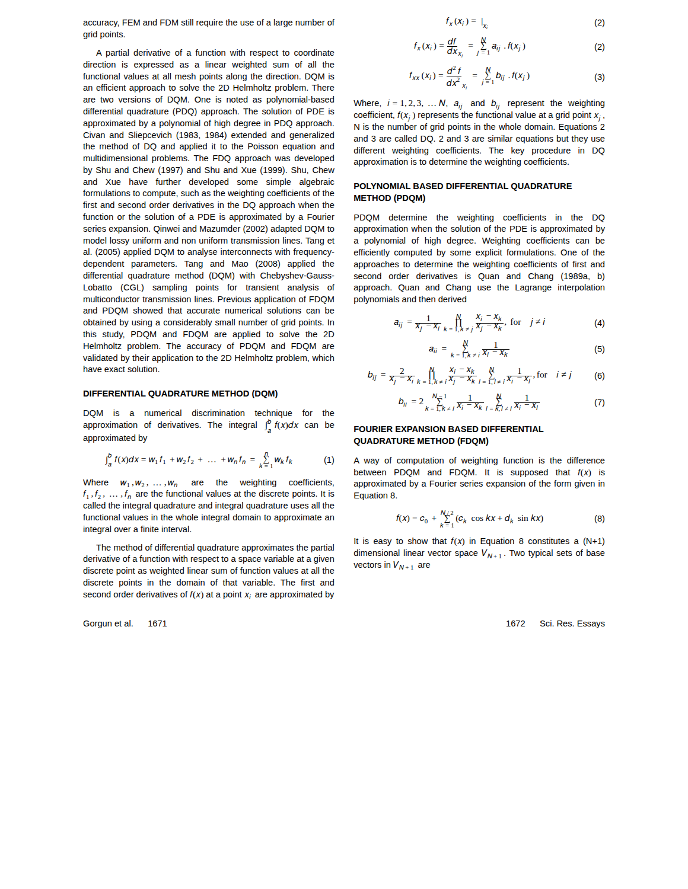accuracy, FEM and FDM still require the use of a large number of grid points.
A partial derivative of a function with respect to coordinate direction is expressed as a linear weighted sum of all the functional values at all mesh points along the direction. DQM is an efficient approach to solve the 2D Helmholtz problem. There are two versions of DQM. One is noted as polynomial-based differential quadrature (PDQ) approach. The solution of PDE is approximated by a polynomial of high degree in PDQ approach. Civan and Sliepcevich (1983, 1984) extended and generalized the method of DQ and applied it to the Poisson equation and multidimensional problems. The FDQ approach was developed by Shu and Chew (1997) and Shu and Xue (1999). Shu, Chew and Xue have further developed some simple algebraic formulations to compute, such as the weighting coefficients of the first and second order derivatives in the DQ approach when the function or the solution of a PDE is approximated by a Fourier series expansion. Qinwei and Mazumder (2002) adapted DQM to model lossy uniform and non uniform transmission lines. Tang et al. (2005) applied DQM to analyse interconnects with frequency-dependent parameters. Tang and Mao (2008) applied the differential quadrature method (DQM) with Chebyshev-Gauss-Lobatto (CGL) sampling points for transient analysis of multiconductor transmission lines. Previous application of FDQM and PDQM showed that accurate numerical solutions can be obtained by using a considerably small number of grid points. In this study, PDQM and FDQM are applied to solve the 2D Helmholtz problem. The accuracy of PDQM and FDQM are validated by their application to the 2D Helmholtz problem, which have exact solution.
Differential Quadrature Method (DQM)
DQM is a numerical discrimination technique for the approximation of derivatives. The integral ∫abf(x)dx can be approximated by
∫ab f(x)dx = w1f1 + w2f2 +…+ wnfn = ∑k=1n wkfk
(1)
Where w1,w2,…,wn are the weighting coefficients, f1,f2,…,fn are the functional values at the discrete points. It is called the integral quadrature and integral quadrature uses all the functional values in the whole integral domain to approximate an integral over a finite interval.
The method of differential quadrature approximates the partial derivative of a function with respect to a space variable at a given discrete point as weighted linear sum of function values at all the discrete points in the domain of that variable. The first and second order derivatives of f(x) at a point xi are approximated by
fx(xi) = | xi
(2)
fx(xi) = dfdx xi = ∑j=1N aij . f(xj)
(2)
fxx(xi) = d2fdx2 xi = ∑j=1N bij . f(xj)
(3)
Where, i=1,2,3,…N, aij and bij represent the weighting coefficient, f(xj) represents the functional value at a grid point xj, N is the number of grid points in the whole domain. Equations 2 and 3 are called DQ. 2 and 3 are similar equations but they use different weighting coefficients. The key procedure in DQ approximation is to determine the weighting coefficients.
Polynomial Based Differential Quadrature Method (PDQM)
PDQM determine the weighting coefficients in the DQ approximation when the solution of the PDE is approximated by a polynomial of high degree. Weighting coefficients can be efficiently computed by some explicit formulations. One of the approaches to determine the weighting coefficients of first and second order derivatives is Quan and Chang (1989a, b) approach. Quan and Chang use the Lagrange interpolation polynomials and then derived
aij = 1xj−xi ∏k=1,k≠jN xi−xkxj−xk , for j≠i
(4)
aii = ∑k=1,k≠iN 1xi−xk
(5)
bij = 2xj−xi ∏k=1,k≠iN xi−xkxj−xk ∑l=1,l≠iN 1xi−xl , for i≠j
(6)
bii = 2 ∑k=1,k≠iN−1 1xi−xk ∑l=k,l≠iN 1xi−xl
(7)
Fourier Expansion Based Differential Quadrature Method (FDQM)
A way of computation of weighting function is the difference between PDQM and FDQM. It is supposed that f(x) is approximated by a Fourier series expansion of the form given in Equation 8.
f(x) = c0 + ∑k=1N/2 ( ckcoskx + dksinkx )
(8)
It is easy to show that f(x) in Equation 8 constitutes a (N+1) dimensional linear vector space VN+1. Two typical sets of base vectors in VN+1 are
Gorgun et al. 1671
1672 Sci. Res. Essays